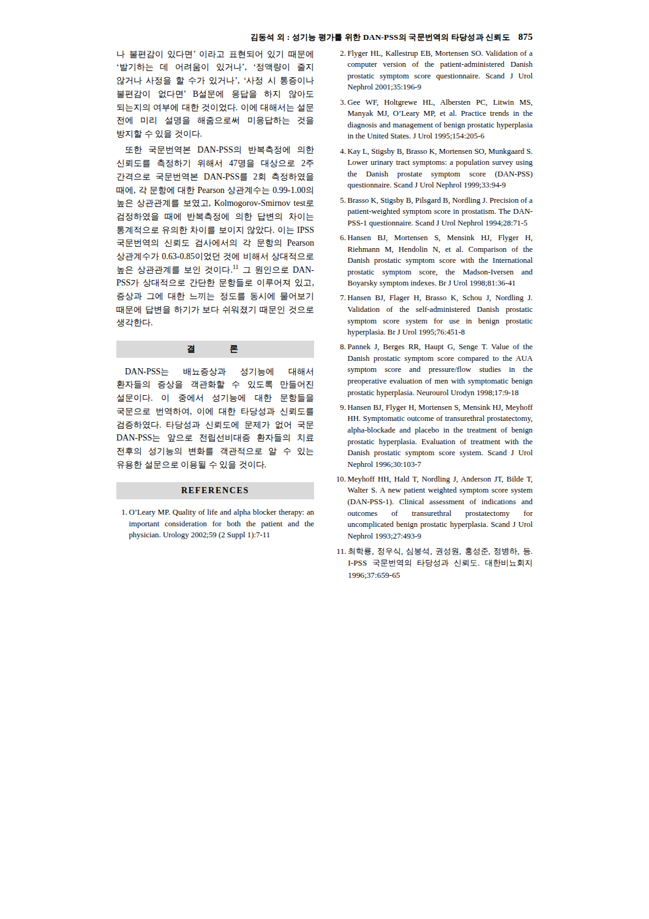김동석 외 : 성기능 평가를 위한 DAN-PSS의 국문번역의 타당성과 신뢰도 875
나 불편감이 있다면’ 이라고 표현되어 있기 때문에 ‘발기하는 데 어려움이 있거나’, ‘정액량이 줄지 않거나 사정을 할 수가 있거나’, ‘사정 시 통증이나 불편감이 없다면’ B설문에 응답을 하지 않아도 되는지의 여부에 대한 것이었다. 이에 대해서는 설문 전에 미리 설명을 해줌으로써 미응답하는 것을 방지할 수 있을 것이다.
또한 국문번역본 DAN-PSS의 반복측정에 의한 신뢰도를 측정하기 위해서 47명을 대상으로 2주 간격으로 국문번역본 DAN-PSS를 2회 측정하였을 때에, 각 문항에 대한 Pearson 상관계수는 0.99-1.00의 높은 상관관계를 보였고, Kolmogorov-Smirnov test로 검정하였을 때에 반복측정에 의한 답변의 차이는 통계적으로 유의한 차이를 보이지 않았다. 이는 IPSS 국문번역의 신뢰도 검사에서의 각 문항의 Pearson 상관계수가 0.63-0.85이었던 것에 비해서 상대적으로 높은 상관관계를 보인 것이다.11 그 원인으로 DAN-PSS가 상대적으로 간단한 문항들로 이루어져 있고, 증상과 그에 대한 느끼는 정도를 동시에 물어보기 때문에 답변을 하기가 보다 쉬워졌기 때문인 것으로 생각한다.
결 론
DAN-PSS는 배뇨증상과 성기능에 대해서 환자들의 증상을 객관화할 수 있도록 만들어진 설문이다. 이 중에서 성기능에 대한 문항들을 국문으로 번역하여, 이에 대한 타당성과 신뢰도를 검증하였다. 타당성과 신뢰도에 문제가 없어 국문 DAN-PSS는 앞으로 전립선비대증 환자들의 치료 전후의 성기능의 변화를 객관적으로 알 수 있는 유용한 설문으로 이용될 수 있을 것이다.
REFERENCES
1. O’Leary MP. Quality of life and alpha blocker therapy: an important consideration for both the patient and the physician. Urology 2002;59 (2 Suppl 1):7-11
2. Flyger HL, Kallestrup EB, Mortensen SO. Validation of a computer version of the patient-administered Danish prostatic symptom score questionnaire. Scand J Urol Nephrol 2001;35:196-9
3. Gee WF, Holtgrewe HL, Albersten PC, Litwin MS, Manyak MJ, O’Leary MP, et al. Practice trends in the diagnosis and management of benign prostatic hyperplasia in the United States. J Urol 1995;154:205-6
4. Kay L, Stigsby B, Brasso K, Mortensen SO, Munkgaard S. Lower urinary tract symptoms: a population survey using the Danish prostate symptom score (DAN-PSS) questionnaire. Scand J Urol Nephrol 1999;33:94-9
5. Brasso K, Stigsby B, Pilsgard B, Nordling J. Precision of a patient-weighted symptom score in prostatism. The DAN-PSS-1 questionnaire. Scand J Urol Nephrol 1994;28:71-5
6. Hansen BJ, Mortensen S, Mensink HJ, Flyger H, Riehmann M, Hendolin N, et al. Comparison of the Danish prostatic symptom score with the International prostatic symptom score, the Madson-Iversen and Boyarsky symptom indexes. Br J Urol 1998;81:36-41
7. Hansen BJ, Flager H, Brasso K, Schou J, Nordling J. Validation of the self-administered Danish prostatic symptom score system for use in benign prostatic hyperplasia. Br J Urol 1995;76:451-8
8. Pannek J, Berges RR, Haupt G, Senge T. Value of the Danish prostatic symptom score compared to the AUA symptom score and pressure/flow studies in the preoperative evaluation of men with symptomatic benign prostatic hyperplasia. Neurourol Urodyn 1998;17:9-18
9. Hansen BJ, Flyger H, Mortensen S, Mensink HJ, Meyhoff HH. Symptomatic outcome of transurethral prostatectomy, alpha-blockade and placebo in the treatment of benign prostatic hyperplasia. Evaluation of treatment with the Danish prostatic symptom score system. Scand J Urol Nephrol 1996;30:103-7
10. Meyhoff HH, Hald T, Nordling J, Anderson JT, Bilde T, Walter S. A new patient weighted symptom score system (DAN-PSS-1). Clinical assessment of indications and outcomes of transurethral prostatectomy for uncomplicated benign prostatic hyperplasia. Scand J Urol Nephrol 1993;27:493-9
11. 최학룡, 정우식, 심봉석, 권성원, 홍성준, 정병하, 등. I-PSS 국문번역의 타당성과 신뢰도. 대한비뇨회지 1996;37:659-65